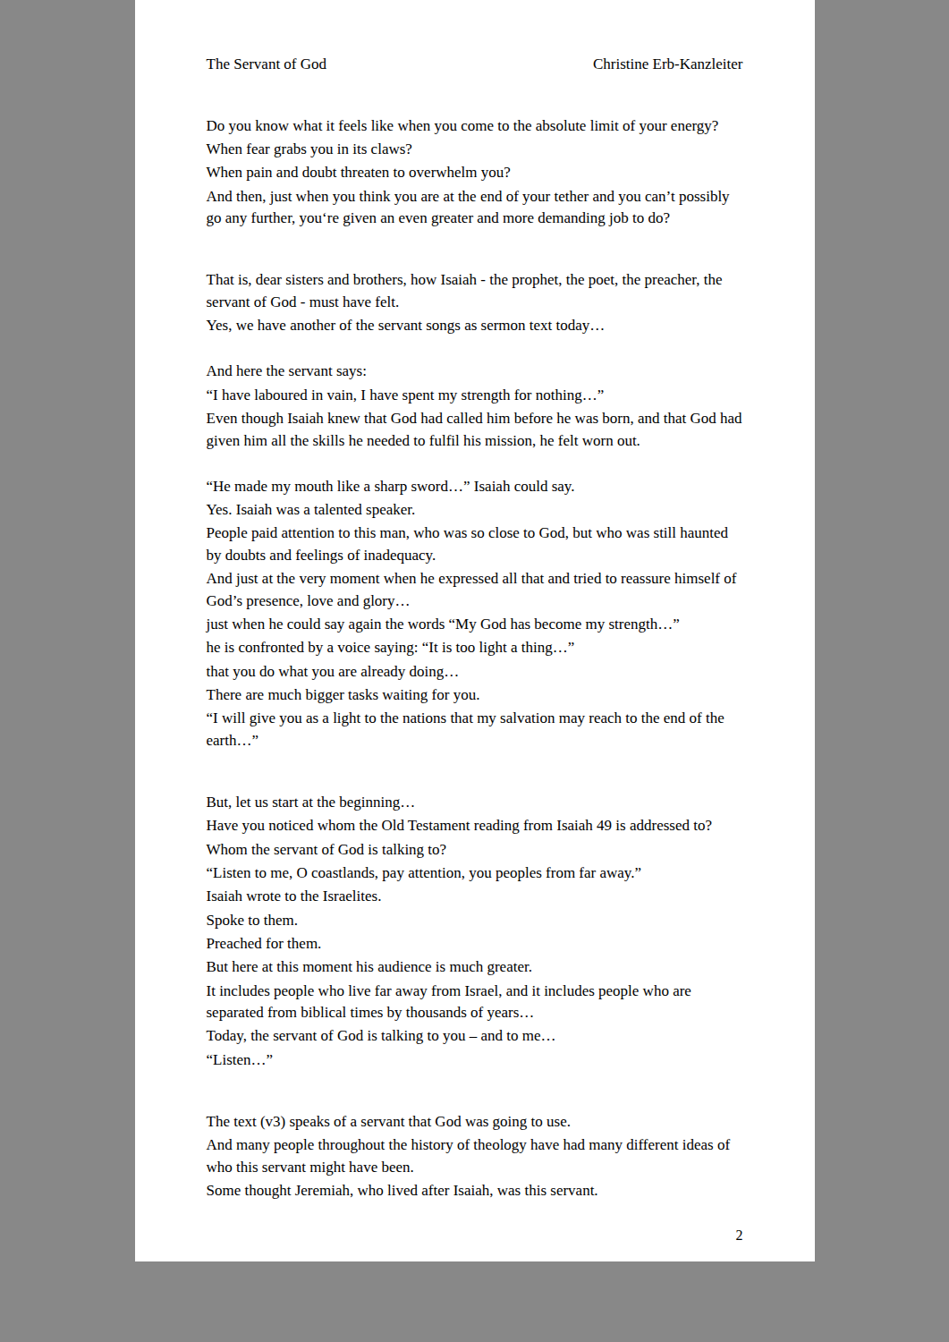The Servant of God Christine Erb-Kanzleiter
Do you know what it feels like when you come to the absolute limit of your energy?
When fear grabs you in its claws?
When pain and doubt threaten to overwhelm you?
And then, just when you think you are at the end of your tether and you can’t possibly go any further, you‘re given an even greater and more demanding job to do?
That is, dear sisters and brothers, how Isaiah - the prophet, the poet, the preacher, the servant of God - must have felt.
Yes, we have another of the servant songs as sermon text today…
And here the servant says:
“I have laboured in vain, I have spent my strength for nothing…”
Even though Isaiah knew that God had called him before he was born, and that God had given him all the skills he needed to fulfil his mission, he felt worn out.
“He made my mouth like a sharp sword…” Isaiah could say.
Yes. Isaiah was a talented speaker.
People paid attention to this man, who was so close to God, but who was still haunted by doubts and feelings of inadequacy.
And just at the very moment when he expressed all that and tried to reassure himself of God’s presence, love and glory…
just when he could say again the words “My God has become my strength…”
he is confronted by a voice saying: “It is too light a thing…”
that you do what you are already doing…
There are much bigger tasks waiting for you.
“I will give you as a light to the nations that my salvation may reach to the end of the earth…”
But, let us start at the beginning…
Have you noticed whom the Old Testament reading from Isaiah 49 is addressed to?
Whom the servant of God is talking to?
“Listen to me, O coastlands, pay attention, you peoples from far away.”
Isaiah wrote to the Israelites.
Spoke to them.
Preached for them.
But here at this moment his audience is much greater.
It includes people who live far away from Israel, and it includes people who are separated from biblical times by thousands of years…
Today, the servant of God is talking to you – and to me…
“Listen…”
The text (v3) speaks of a servant that God was going to use.
And many people throughout the history of theology have had many different ideas of who this servant might have been.
Some thought Jeremiah, who lived after Isaiah, was this servant.
2